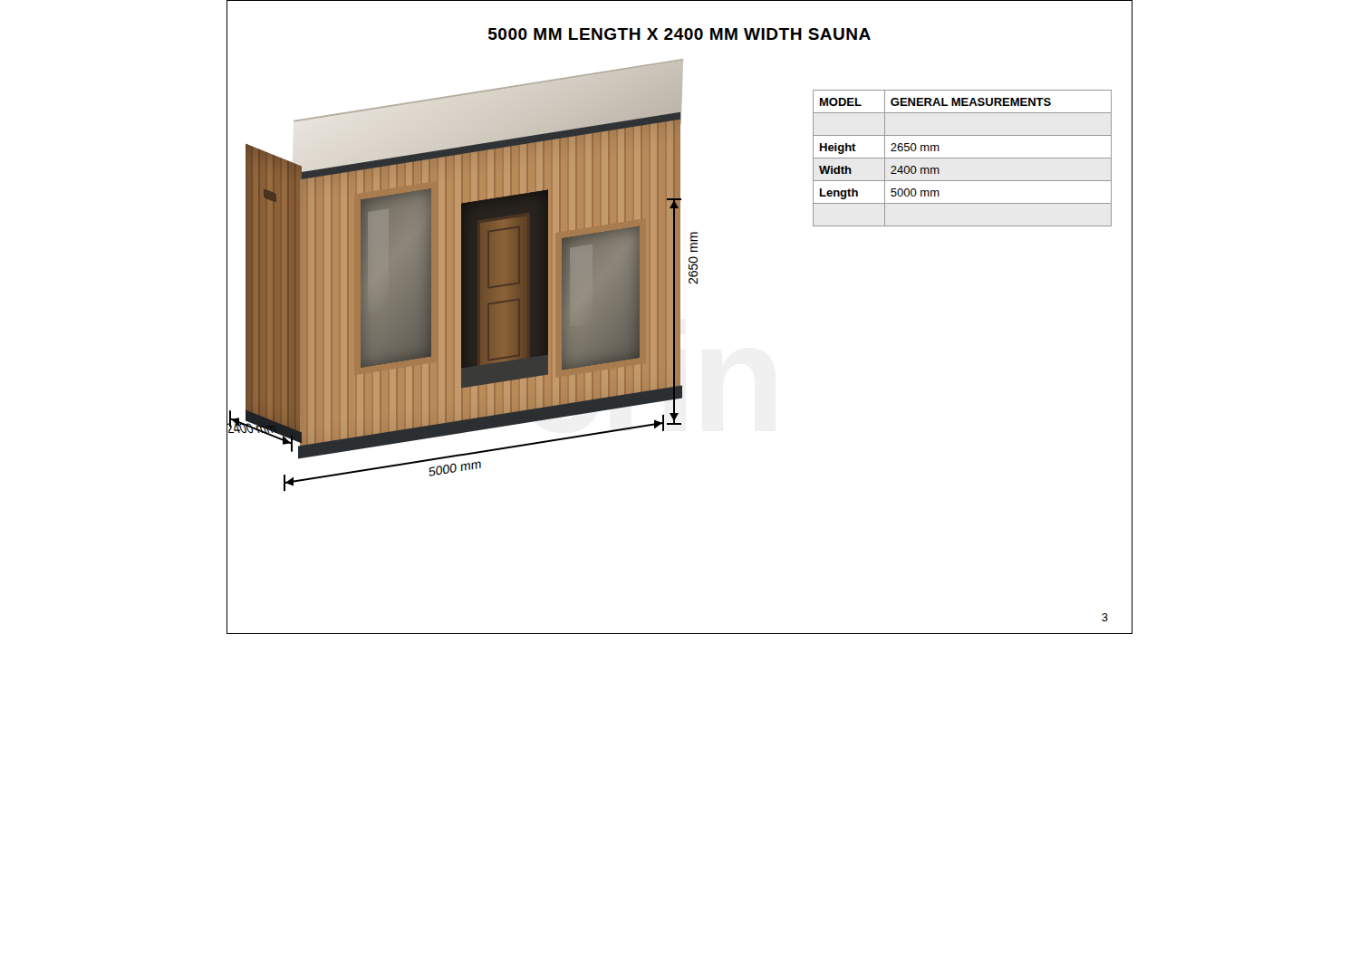5000 MM LENGTH X 2400 MM WIDTH SAUNA
erin
2650 mm
5000 mm
2400 mm
| MODEL | GENERAL MEASUREMENTS |
| --- | --- |
| Height | 2650 mm |
| Width | 2400 mm |
| Length | 5000 mm |
3